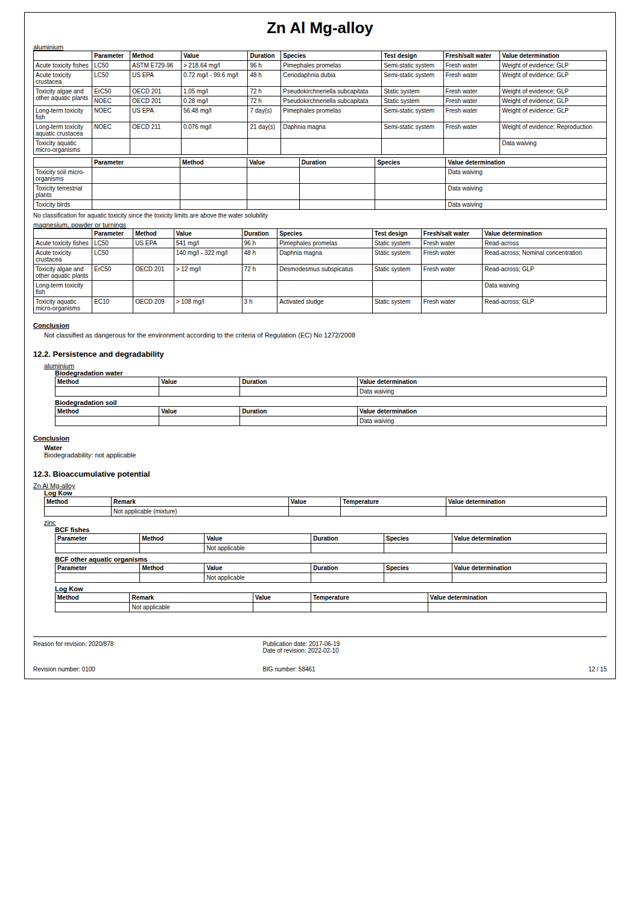Zn Al Mg-alloy
aluminium
| | Parameter | Method | Value | Duration | Species | Test design | Fresh/salt water | Value determination |
| --- | --- | --- | --- | --- | --- | --- | --- | --- |
| Acute toxicity fishes | LC50 | ASTM E729-96 | > 218.64 mg/l | 96 h | Pimephales promelas | Semi-static system | Fresh water | Weight of evidence; GLP |
| Acute toxicity crustacea | LC50 | US EPA | 0.72 mg/l - 99.6 mg/l | 48 h | Ceriodaphnia dubia | Semi-static system | Fresh water | Weight of evidence; GLP |
| Toxicity algae and other aquatic plants | ErC50 | OECD 201 | 1.05 mg/l | 72 h | Pseudokirchneriella subcapitata | Static system | Fresh water | Weight of evidence; GLP |
| NOEC | OECD 201 | 0.28 mg/l | 72 h | Pseudokirchneriella subcapitata | Static system | Fresh water | Weight of evidence; GLP |
| Long-term toxicity fish | NOEC | US EPA | 56.48 mg/l | 7 day(s) | Pimephales promelas | Semi-static system | Fresh water | Weight of evidence; GLP |
| Long-term toxicity aquatic crustacea | NOEC | OECD 211 | 0.076 mg/l | 21 day(s) | Daphnia magna | Semi-static system | Fresh water | Weight of evidence; Reproduction |
| Toxicity aquatic micro-organisms | | | | | | | | Data waiving |
| | Parameter | Method | Value | Duration | Species | Value determination |
| --- | --- | --- | --- | --- | --- | --- |
| Toxicity soil micro-organisms | | | | | | Data waiving |
| Toxicity terrestrial plants | | | | | | Data waiving |
| Toxicity birds | | | | | | Data waiving |
No classification for aquatic toxicity since the toxicity limits are above the water solubility
magnesium, powder or turnings
| | Parameter | Method | Value | Duration | Species | Test design | Fresh/salt water | Value determination |
| --- | --- | --- | --- | --- | --- | --- | --- | --- |
| Acute toxicity fishes | LC50 | US EPA | 541 mg/l | 96 h | Pimephales promelas | Static system | Fresh water | Read-across |
| Acute toxicity crustacea | LC50 | | 140 mg/l - 322 mg/l | 48 h | Daphnia magna | Static system | Fresh water | Read-across; Nominal concentration |
| Toxicity algae and other aquatic plants | ErC50 | OECD 201 | > 12 mg/l | 72 h | Desmodesmus subspicatus | Static system | Fresh water | Read-across; GLP |
| Long-term toxicity fish | | | | | | | | Data waiving |
| Toxicity aquatic micro-organisms | EC10 | OECD 209 | > 108 mg/l | 3 h | Activated sludge | Static system | Fresh water | Read-across; GLP |
Conclusion
Not classified as dangerous for the environment according to the criteria of Regulation (EC) No 1272/2008
12.2. Persistence and degradability
aluminium
Biodegradation water
| Method | Value | Duration | Value determination |
| --- | --- | --- | --- |
| | | | Data waiving |
Biodegradation soil
| Method | Value | Duration | Value determination |
| --- | --- | --- | --- |
| | | | Data waiving |
Conclusion
Water
Biodegradability: not applicable
12.3. Bioaccumulative potential
Zn Al Mg-alloy
Log Kow
| Method | Remark | Value | Temperature | Value determination |
| --- | --- | --- | --- | --- |
| | Not applicable (mixture) | | | |
zinc
BCF fishes
| Parameter | Method | Value | Duration | Species | Value determination |
| --- | --- | --- | --- | --- | --- |
| | | Not applicable | | | |
BCF other aquatic organisms
| Parameter | Method | Value | Duration | Species | Value determination |
| --- | --- | --- | --- | --- | --- |
| | | Not applicable | | | |
Log Kow
| Method | Remark | Value | Temperature | Value determination |
| --- | --- | --- | --- | --- |
| | Not applicable | | | |
Reason for revision: 2020/878
Publication date: 2017-06-19
Date of revision: 2022-02-10
Revision number: 0100
BIG number: 58461
12 / 15